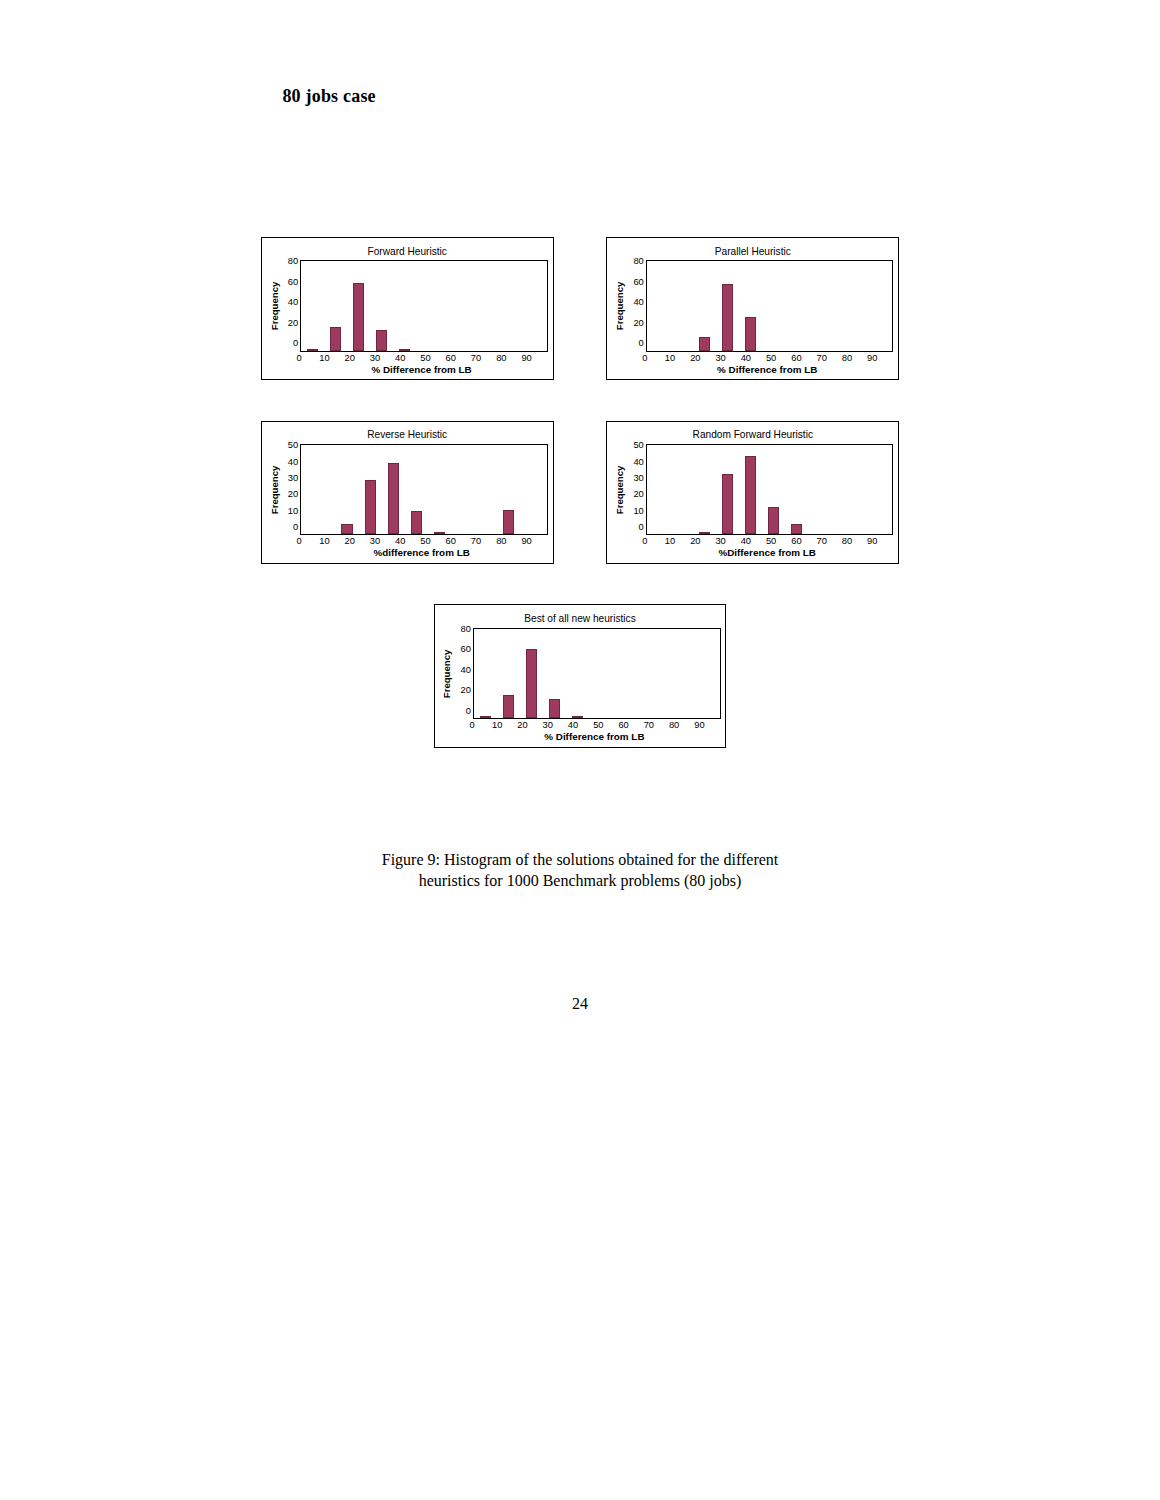80 jobs case
Forward Heuristic
Frequency
806040200
0102030405060708090
% Difference from LB
Parallel Heuristic
Frequency
806040200
0102030405060708090
% Difference from LB
Reverse Heuristic
Frequency
50403020100
0102030405060708090
%difference from LB
Random Forward Heuristic
Frequency
50403020100
0102030405060708090
%Difference from LB
Best of all new heuristics
Frequency
806040200
0102030405060708090
% Difference from LB
Figure 9: Histogram of the solutions obtained for the different heuristics for 1000 Benchmark problems (80 jobs)
24